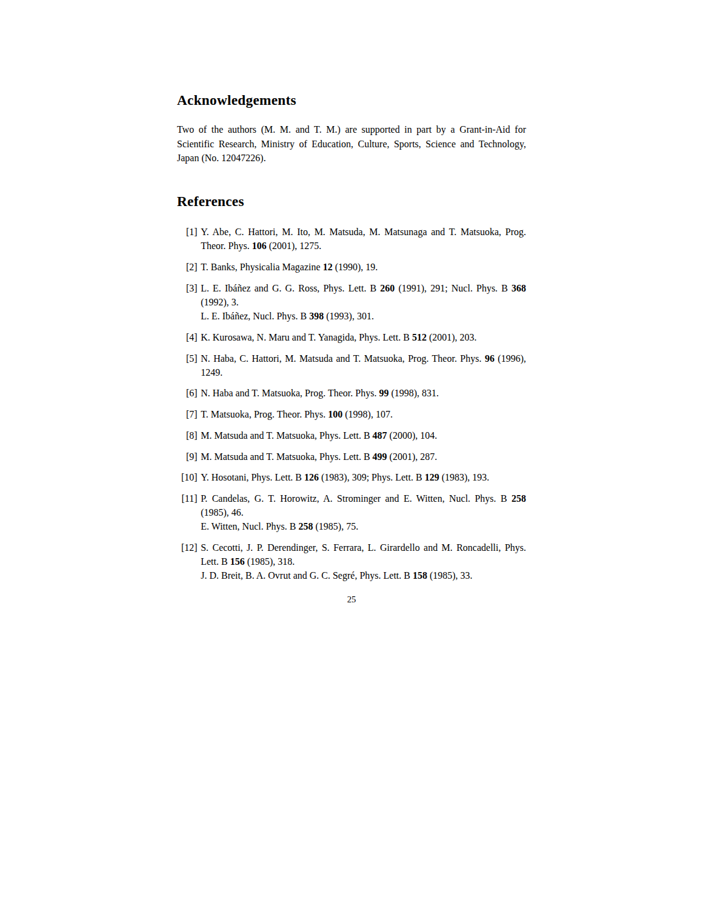Acknowledgements
Two of the authors (M. M. and T. M.) are supported in part by a Grant-in-Aid for Scientific Research, Ministry of Education, Culture, Sports, Science and Technology, Japan (No. 12047226).
References
Y. Abe, C. Hattori, M. Ito, M. Matsuda, M. Matsunaga and T. Matsuoka, Prog. Theor. Phys. 106 (2001), 1275.
T. Banks, Physicalia Magazine 12 (1990), 19.
L. E. Ibáñez and G. G. Ross, Phys. Lett. B 260 (1991), 291; Nucl. Phys. B 368 (1992), 3. L. E. Ibáñez, Nucl. Phys. B 398 (1993), 301.
K. Kurosawa, N. Maru and T. Yanagida, Phys. Lett. B 512 (2001), 203.
N. Haba, C. Hattori, M. Matsuda and T. Matsuoka, Prog. Theor. Phys. 96 (1996), 1249.
N. Haba and T. Matsuoka, Prog. Theor. Phys. 99 (1998), 831.
T. Matsuoka, Prog. Theor. Phys. 100 (1998), 107.
M. Matsuda and T. Matsuoka, Phys. Lett. B 487 (2000), 104.
M. Matsuda and T. Matsuoka, Phys. Lett. B 499 (2001), 287.
Y. Hosotani, Phys. Lett. B 126 (1983), 309; Phys. Lett. B 129 (1983), 193.
P. Candelas, G. T. Horowitz, A. Strominger and E. Witten, Nucl. Phys. B 258 (1985), 46. E. Witten, Nucl. Phys. B 258 (1985), 75.
S. Cecotti, J. P. Derendinger, S. Ferrara, L. Girardello and M. Roncadelli, Phys. Lett. B 156 (1985), 318. J. D. Breit, B. A. Ovrut and G. C. Segré, Phys. Lett. B 158 (1985), 33.
25